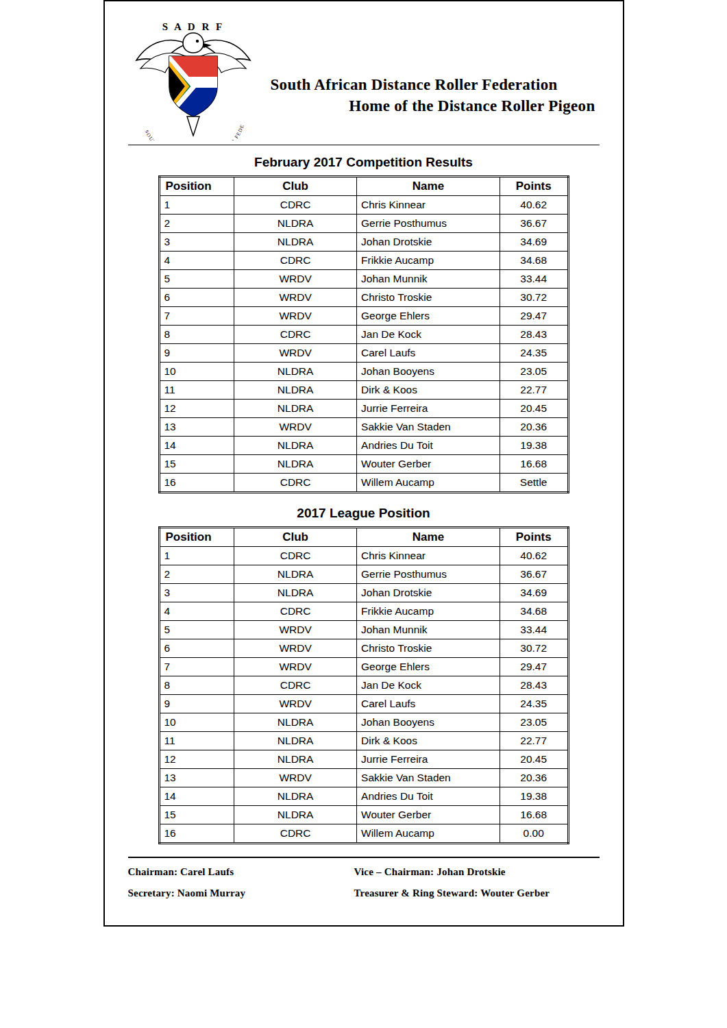S A D R F SOUTH AFRICAN DISTANCE ROLLER FEDERATION
South African Distance Roller Federation
Home of the Distance Roller Pigeon
February 2017 Competition Results
| Position | Club | Name | Points |
| --- | --- | --- | --- |
| 1 | CDRC | Chris Kinnear | 40.62 |
| 2 | NLDRA | Gerrie Posthumus | 36.67 |
| 3 | NLDRA | Johan Drotskie | 34.69 |
| 4 | CDRC | Frikkie Aucamp | 34.68 |
| 5 | WRDV | Johan Munnik | 33.44 |
| 6 | WRDV | Christo Troskie | 30.72 |
| 7 | WRDV | George Ehlers | 29.47 |
| 8 | CDRC | Jan De Kock | 28.43 |
| 9 | WRDV | Carel Laufs | 24.35 |
| 10 | NLDRA | Johan Booyens | 23.05 |
| 11 | NLDRA | Dirk & Koos | 22.77 |
| 12 | NLDRA | Jurrie Ferreira | 20.45 |
| 13 | WRDV | Sakkie Van Staden | 20.36 |
| 14 | NLDRA | Andries Du Toit | 19.38 |
| 15 | NLDRA | Wouter Gerber | 16.68 |
| 16 | CDRC | Willem Aucamp | Settle |
2017 League Position
| Position | Club | Name | Points |
| --- | --- | --- | --- |
| 1 | CDRC | Chris Kinnear | 40.62 |
| 2 | NLDRA | Gerrie Posthumus | 36.67 |
| 3 | NLDRA | Johan Drotskie | 34.69 |
| 4 | CDRC | Frikkie Aucamp | 34.68 |
| 5 | WRDV | Johan Munnik | 33.44 |
| 6 | WRDV | Christo Troskie | 30.72 |
| 7 | WRDV | George Ehlers | 29.47 |
| 8 | CDRC | Jan De Kock | 28.43 |
| 9 | WRDV | Carel Laufs | 24.35 |
| 10 | NLDRA | Johan Booyens | 23.05 |
| 11 | NLDRA | Dirk & Koos | 22.77 |
| 12 | NLDRA | Jurrie Ferreira | 20.45 |
| 13 | WRDV | Sakkie Van Staden | 20.36 |
| 14 | NLDRA | Andries Du Toit | 19.38 |
| 15 | NLDRA | Wouter Gerber | 16.68 |
| 16 | CDRC | Willem Aucamp | 0.00 |
Chairman: Carel Laufs
Vice – Chairman: Johan Drotskie
Secretary: Naomi Murray
Treasurer & Ring Steward: Wouter Gerber